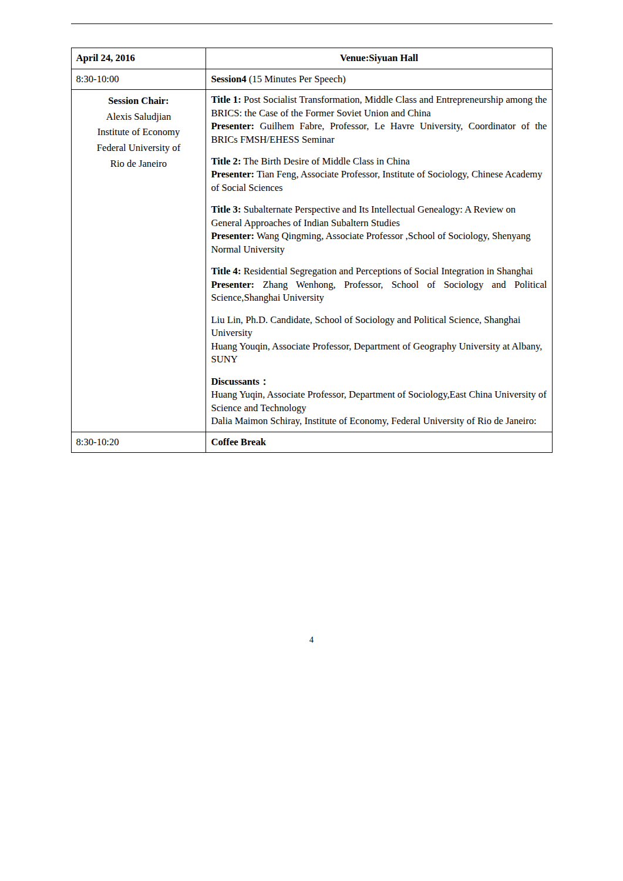| April 24, 2016 | Venue:Siyuan Hall |
| 8:30-10:00 | Session4 (15 Minutes Per Speech) |
| Session Chair: Alexis Saludjian Institute of Economy Federal University of Rio de Janeiro | Title 1: Post Socialist Transformation, Middle Class and Entrepreneurship among the BRICS: the Case of the Former Soviet Union and China Presenter: Guilhem Fabre, Professor, Le Havre University, Coordinator of the BRICs FMSH/EHESS Seminar Title 2: The Birth Desire of Middle Class in China Presenter: Tian Feng, Associate Professor, Institute of Sociology, Chinese Academy of Social Sciences Title 3: Subalternate Perspective and Its Intellectual Genealogy: A Review on General Approaches of Indian Subaltern Studies Presenter: Wang Qingming, Associate Professor ,School of Sociology, Shenyang Normal University Title 4: Residential Segregation and Perceptions of Social Integration in Shanghai Presenter: Zhang Wenhong, Professor, School of Sociology and Political Science,Shanghai University Liu Lin, Ph.D. Candidate, School of Sociology and Political Science, Shanghai University Huang Youqin, Associate Professor, Department of Geography University at Albany, SUNY Discussants： Huang Yuqin, Associate Professor, Department of Sociology,East China University of Science and Technology Dalia Maimon Schiray, Institute of Economy, Federal University of Rio de Janeiro: |
| 8:30-10:20 | Coffee Break |
4